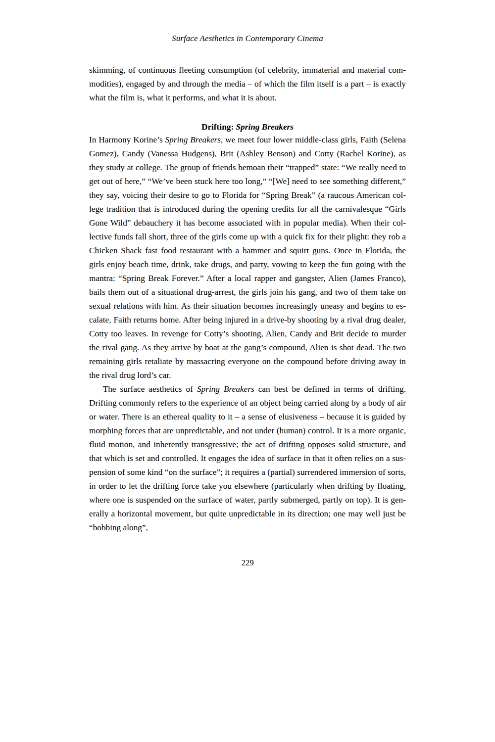Surface Aesthetics in Contemporary Cinema
skimming, of continuous fleeting consumption (of celebrity, immaterial and material commodities), engaged by and through the media – of which the film itself is a part – is exactly what the film is, what it performs, and what it is about.
Drifting: Spring Breakers
In Harmony Korine’s Spring Breakers, we meet four lower middle-class girls, Faith (Selena Gomez), Candy (Vanessa Hudgens), Brit (Ashley Benson) and Cotty (Rachel Korine), as they study at college. The group of friends bemoan their “trapped” state: “We really need to get out of here,” “We’ve been stuck here too long,” “[We] need to see something different,” they say, voicing their desire to go to Florida for “Spring Break” (a raucous American college tradition that is introduced during the opening credits for all the carnivalesque “Girls Gone Wild” debauchery it has become associated with in popular media). When their collective funds fall short, three of the girls come up with a quick fix for their plight: they rob a Chicken Shack fast food restaurant with a hammer and squirt guns. Once in Florida, the girls enjoy beach time, drink, take drugs, and party, vowing to keep the fun going with the mantra: “Spring Break Forever.” After a local rapper and gangster, Alien (James Franco), bails them out of a situational drug-arrest, the girls join his gang, and two of them take on sexual relations with him. As their situation becomes increasingly uneasy and begins to escalate, Faith returns home. After being injured in a drive-by shooting by a rival drug dealer, Cotty too leaves. In revenge for Cotty’s shooting, Alien, Candy and Brit decide to murder the rival gang. As they arrive by boat at the gang’s compound, Alien is shot dead. The two remaining girls retaliate by massacring everyone on the compound before driving away in the rival drug lord’s car.
The surface aesthetics of Spring Breakers can best be defined in terms of drifting. Drifting commonly refers to the experience of an object being carried along by a body of air or water. There is an ethereal quality to it – a sense of elusiveness – because it is guided by morphing forces that are unpredictable, and not under (human) control. It is a more organic, fluid motion, and inherently transgressive; the act of drifting opposes solid structure, and that which is set and controlled. It engages the idea of surface in that it often relies on a suspension of some kind “on the surface”; it requires a (partial) surrendered immersion of sorts, in order to let the drifting force take you elsewhere (particularly when drifting by floating, where one is suspended on the surface of water, partly submerged, partly on top). It is generally a horizontal movement, but quite unpredictable in its direction; one may well just be “bobbing along”,
229